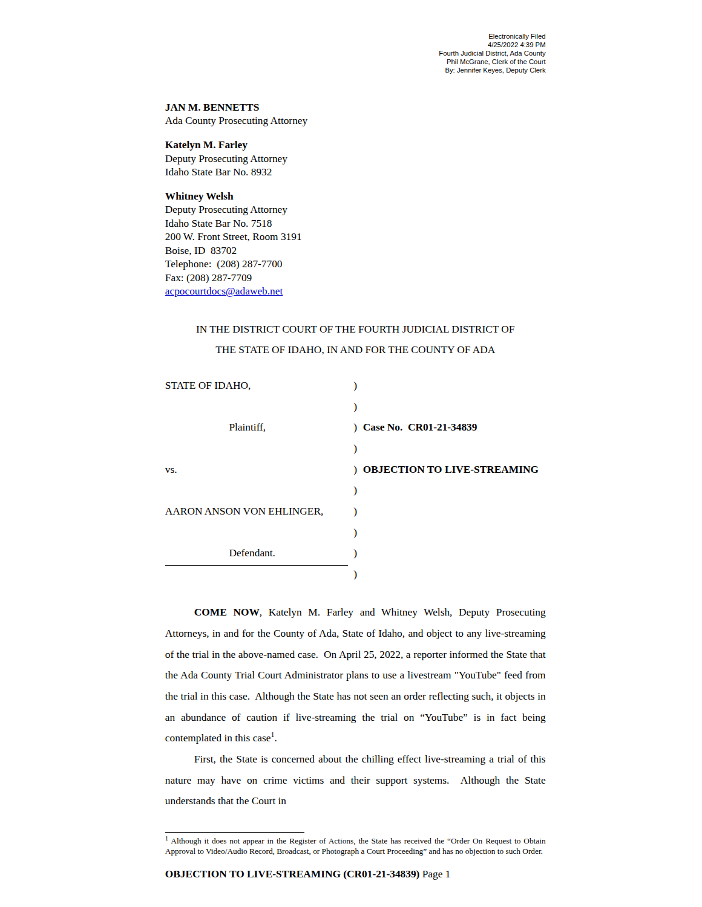Electronically Filed
4/25/2022 4:39 PM
Fourth Judicial District, Ada County
Phil McGrane, Clerk of the Court
By: Jennifer Keyes, Deputy Clerk
JAN M. BENNETTS
Ada County Prosecuting Attorney
Katelyn M. Farley
Deputy Prosecuting Attorney
Idaho State Bar No. 8932
Whitney Welsh
Deputy Prosecuting Attorney
Idaho State Bar No. 7518
200 W. Front Street, Room 3191
Boise, ID 83702
Telephone: (208) 287-7700
Fax: (208) 287-7709
acpocourtdocs@adaweb.net
IN THE DISTRICT COURT OF THE FOURTH JUDICIAL DISTRICT OF
THE STATE OF IDAHO, IN AND FOR THE COUNTY OF ADA
| STATE OF IDAHO, | ) | |
| | ) | |
| Plaintiff, | ) | Case No. CR01-21-34839 |
| | ) | |
| vs. | ) | OBJECTION TO LIVE-STREAMING |
| | ) | |
| AARON ANSON VON EHLINGER, | ) | |
| | ) | |
| Defendant. | ) | |
| | ) | |
COME NOW, Katelyn M. Farley and Whitney Welsh, Deputy Prosecuting Attorneys, in and for the County of Ada, State of Idaho, and object to any live-streaming of the trial in the above-named case. On April 25, 2022, a reporter informed the State that the Ada County Trial Court Administrator plans to use a livestream "YouTube" feed from the trial in this case. Although the State has not seen an order reflecting such, it objects in an abundance of caution if live-streaming the trial on “YouTube” is in fact being contemplated in this case1.
First, the State is concerned about the chilling effect live-streaming a trial of this nature may have on crime victims and their support systems. Although the State understands that the Court in
1 Although it does not appear in the Register of Actions, the State has received the “Order On Request to Obtain Approval to Video/Audio Record, Broadcast, or Photograph a Court Proceeding” and has no objection to such Order.
OBJECTION TO LIVE-STREAMING (CR01-21-34839) Page 1